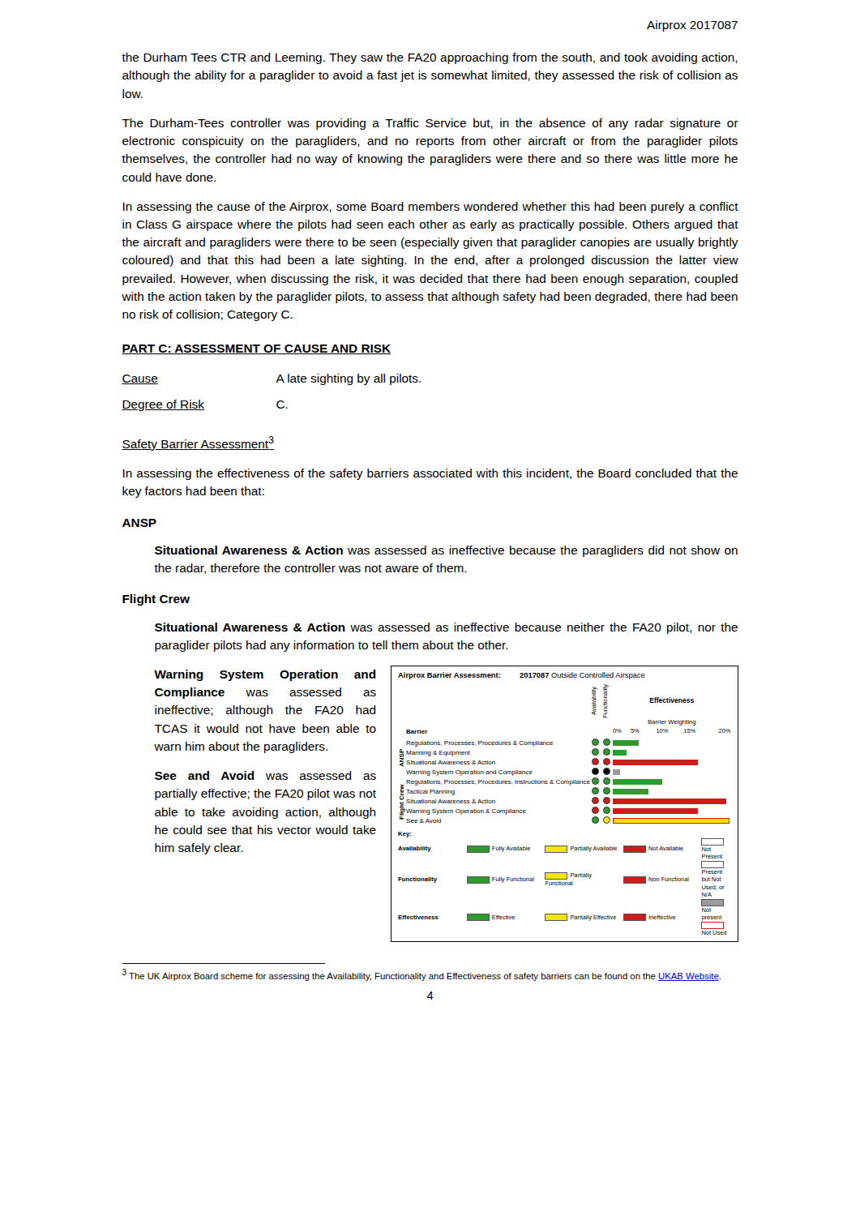Airprox 2017087
the Durham Tees CTR and Leeming. They saw the FA20 approaching from the south, and took avoiding action, although the ability for a paraglider to avoid a fast jet is somewhat limited, they assessed the risk of collision as low.
The Durham-Tees controller was providing a Traffic Service but, in the absence of any radar signature or electronic conspicuity on the paragliders, and no reports from other aircraft or from the paraglider pilots themselves, the controller had no way of knowing the paragliders were there and so there was little more he could have done.
In assessing the cause of the Airprox, some Board members wondered whether this had been purely a conflict in Class G airspace where the pilots had seen each other as early as practically possible. Others argued that the aircraft and paragliders were there to be seen (especially given that paraglider canopies are usually brightly coloured) and that this had been a late sighting. In the end, after a prolonged discussion the latter view prevailed. However, when discussing the risk, it was decided that there had been enough separation, coupled with the action taken by the paraglider pilots, to assess that although safety had been degraded, there had been no risk of collision; Category C.
PART C: ASSESSMENT OF CAUSE AND RISK
| Cause | A late sighting by all pilots. |
| Degree of Risk | C. |
Safety Barrier Assessment3
In assessing the effectiveness of the safety barriers associated with this incident, the Board concluded that the key factors had been that:
ANSP
Situational Awareness & Action was assessed as ineffective because the paragliders did not show on the radar, therefore the controller was not aware of them.
Flight Crew
Situational Awareness & Action was assessed as ineffective because neither the FA20 pilot, nor the paraglider pilots had any information to tell them about the other.
Warning System Operation and Compliance was assessed as ineffective; although the FA20 had TCAS it would not have been able to warn him about the paragliders.
See and Avoid was assessed as partially effective; the FA20 pilot was not able to take avoiding action, although he could see that his vector would take him safely clear.
Airprox Barrier Assessment: 2017087 Outside Controlled Airspace
| | | Availability | Functionality | Effectiveness |
| | | | | Barrier Weighting |
| | Barrier | | | / 0% / 5% / 10% / 15% / 20% / |
| ANSP | Regulations, Processes, Procedures & Compliance | | | |
| Manning & Equipment | | | |
| Situational Awareness & Action | | | |
| Warning System Operation and Compliance | | | |
| Flight Crew | Regulations, Processes, Procedures, Instructions & Compliance | | | |
| Tactical Planning | | | |
| Situational Awareness & Action | | | |
| Warning System Operation & Compliance | | | |
| See & Avoid | | | |
Key:
| Availability | Fully Available | Partially Available | Not Available | Not Present |
| Functionality | Fully Functional | Partially Functional | Non Functional | Present but Not Used, or N/A |
| Effectiveness | Effective | Partially Effective | Ineffective | Not present Not Used |
3 The UK Airprox Board scheme for assessing the Availability, Functionality and Effectiveness of safety barriers can be found on the UKAB Website.
4